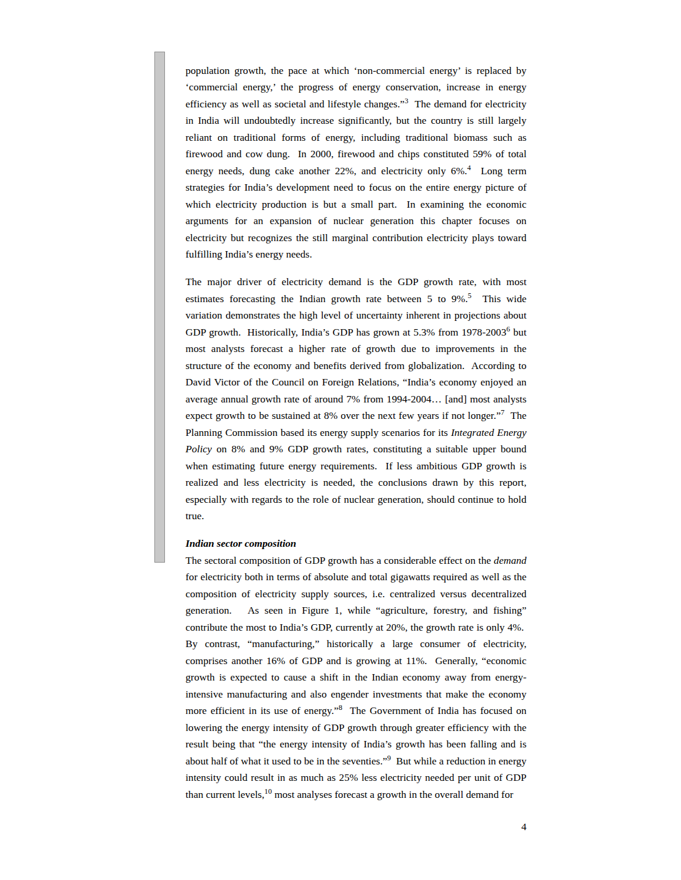population growth, the pace at which ‘non-commercial energy’ is replaced by ‘commercial energy,’ the progress of energy conservation, increase in energy efficiency as well as societal and lifestyle changes.”3 The demand for electricity in India will undoubtedly increase significantly, but the country is still largely reliant on traditional forms of energy, including traditional biomass such as firewood and cow dung. In 2000, firewood and chips constituted 59% of total energy needs, dung cake another 22%, and electricity only 6%.4 Long term strategies for India’s development need to focus on the entire energy picture of which electricity production is but a small part. In examining the economic arguments for an expansion of nuclear generation this chapter focuses on electricity but recognizes the still marginal contribution electricity plays toward fulfilling India’s energy needs.
The major driver of electricity demand is the GDP growth rate, with most estimates forecasting the Indian growth rate between 5 to 9%.5 This wide variation demonstrates the high level of uncertainty inherent in projections about GDP growth. Historically, India’s GDP has grown at 5.3% from 1978-20036 but most analysts forecast a higher rate of growth due to improvements in the structure of the economy and benefits derived from globalization. According to David Victor of the Council on Foreign Relations, “India’s economy enjoyed an average annual growth rate of around 7% from 1994-2004… [and] most analysts expect growth to be sustained at 8% over the next few years if not longer.”7 The Planning Commission based its energy supply scenarios for its Integrated Energy Policy on 8% and 9% GDP growth rates, constituting a suitable upper bound when estimating future energy requirements. If less ambitious GDP growth is realized and less electricity is needed, the conclusions drawn by this report, especially with regards to the role of nuclear generation, should continue to hold true.
Indian sector composition
The sectoral composition of GDP growth has a considerable effect on the demand for electricity both in terms of absolute and total gigawatts required as well as the composition of electricity supply sources, i.e. centralized versus decentralized generation. As seen in Figure 1, while “agriculture, forestry, and fishing” contribute the most to India’s GDP, currently at 20%, the growth rate is only 4%. By contrast, “manufacturing,” historically a large consumer of electricity, comprises another 16% of GDP and is growing at 11%. Generally, “economic growth is expected to cause a shift in the Indian economy away from energy-intensive manufacturing and also engender investments that make the economy more efficient in its use of energy.”8 The Government of India has focused on lowering the energy intensity of GDP growth through greater efficiency with the result being that “the energy intensity of India’s growth has been falling and is about half of what it used to be in the seventies.”9 But while a reduction in energy intensity could result in as much as 25% less electricity needed per unit of GDP than current levels,10 most analyses forecast a growth in the overall demand for
4